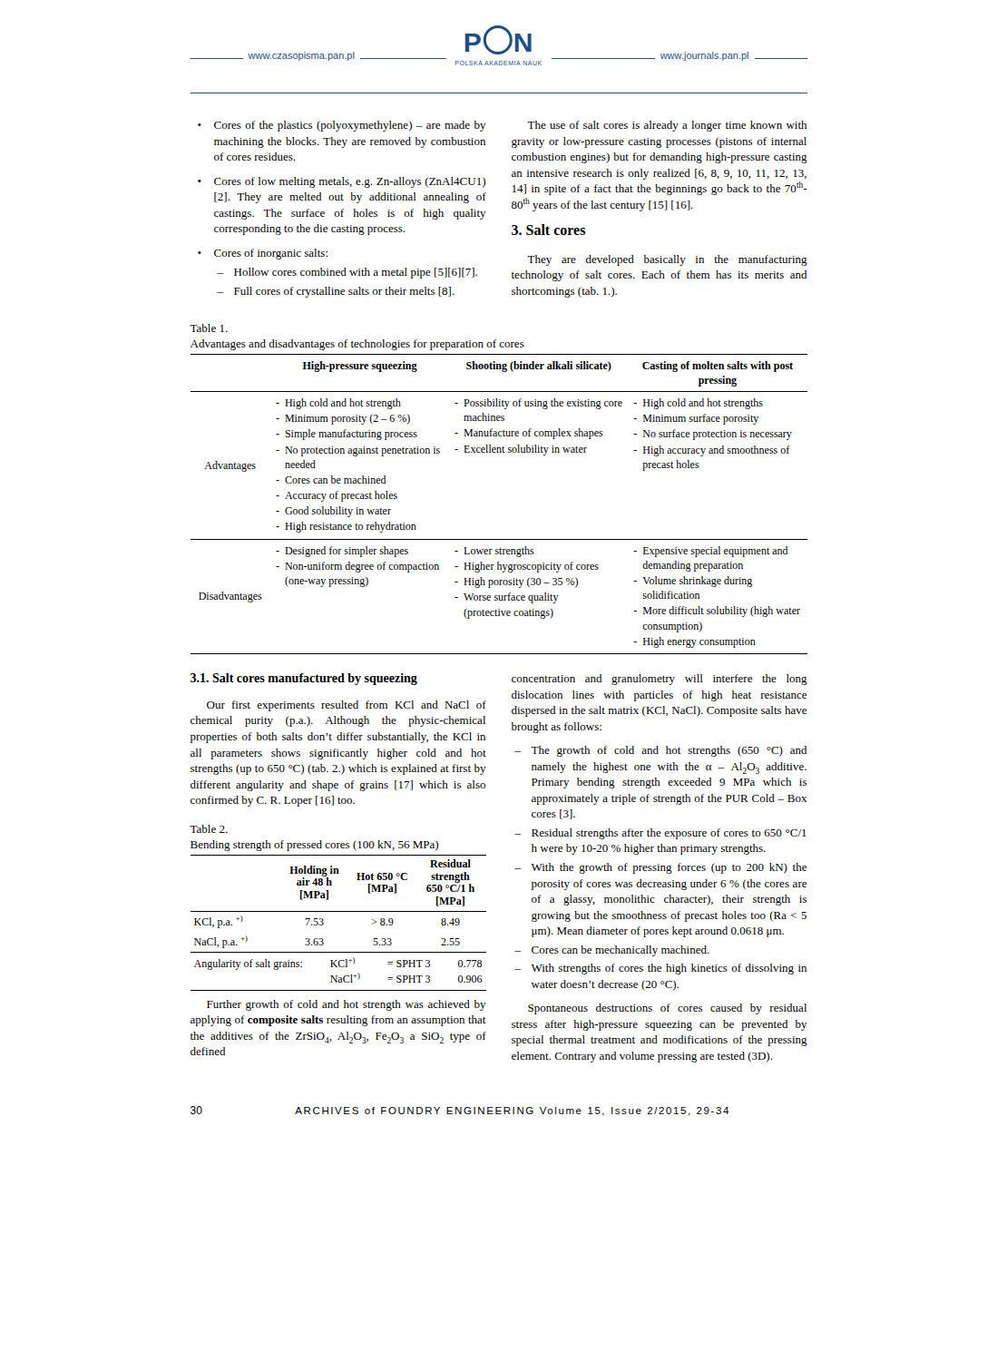www.czasopisma.pan.pl
www.journals.pan.pl
P N
POLSKA AKADEMIA NAUK
Cores of the plastics (polyoxymethylene) – are made by machining the blocks. They are removed by combustion of cores residues.
Cores of low melting metals, e.g. Zn-alloys (ZnAl4CU1) [2]. They are melted out by additional annealing of castings. The surface of holes is of high quality corresponding to the die casting process.
Cores of inorganic salts:
Hollow cores combined with a metal pipe [5][6][7].
Full cores of crystalline salts or their melts [8].
The use of salt cores is already a longer time known with gravity or low-pressure casting processes (pistons of internal combustion engines) but for demanding high-pressure casting an intensive research is only realized [6, 8, 9, 10, 11, 12, 13, 14] in spite of a fact that the beginnings go back to the 70th-80th years of the last century [15] [16].
3. Salt cores
They are developed basically in the manufacturing technology of salt cores. Each of them has its merits and shortcomings (tab. 1.).
Table 1.
Advantages and disadvantages of technologies for preparation of cores
| | High-pressure squeezing | Shooting (binder alkali silicate) | Casting of molten salts with post pressing |
| --- | --- | --- | --- |
| Advantages | High cold and hot strength Minimum porosity (2 – 6 %) Simple manufacturing process No protection against penetration is needed Cores can be machined Accuracy of precast holes Good solubility in water High resistance to rehydration | Possibility of using the existing core machines Manufacture of complex shapes Excellent solubility in water | High cold and hot strengths Minimum surface porosity No surface protection is necessary High accuracy and smoothness of precast holes |
| Disadvantages | Designed for simpler shapes Non-uniform degree of compaction (one-way pressing) | Lower strengths Higher hygroscopicity of cores High porosity (30 – 35 %) Worse surface quality (protective coatings) | Expensive special equipment and demanding preparation Volume shrinkage during solidification More difficult solubility (high water consumption) High energy consumption |
3.1. Salt cores manufactured by squeezing
Our first experiments resulted from KCl and NaCl of chemical purity (p.a.). Although the physic-chemical properties of both salts don’t differ substantially, the KCl in all parameters shows significantly higher cold and hot strengths (up to 650 °C) (tab. 2.) which is explained at first by different angularity and shape of grains [17] which is also confirmed by C. R. Loper [16] too.
Table 2.
Bending strength of pressed cores (100 kN, 56 MPa)
| | Holding in air 48 h [MPa] | Hot 650 °C [MPa] | Residual strength 650 °C/1 h [MPa] |
| --- | --- | --- | --- |
| KCl, p.a. +) | 7.53 | > 8.9 | 8.49 |
| NaCl, p.a. +) | 3.63 | 5.33 | 2.55 |
| Angularity of salt grains: KCl +) NaCl +) = SPHT 3 = SPHT 3 0.778 0.906 |
Further growth of cold and hot strength was achieved by applying of composite salts resulting from an assumption that the additives of the ZrSiO4, Al2O3, Fe2O3 a SiO2 type of defined
concentration and granulometry will interfere the long dislocation lines with particles of high heat resistance dispersed in the salt matrix (KCl, NaCl). Composite salts have brought as follows:
The growth of cold and hot strengths (650 °C) and namely the highest one with the α – Al2O3 additive. Primary bending strength exceeded 9 MPa which is approximately a triple of strength of the PUR Cold – Box cores [3].
Residual strengths after the exposure of cores to 650 °C/1 h were by 10-20 % higher than primary strengths.
With the growth of pressing forces (up to 200 kN) the porosity of cores was decreasing under 6 % (the cores are of a glassy, monolithic character), their strength is growing but the smoothness of precast holes too (Ra < 5 μm). Mean diameter of pores kept around 0.0618 μm.
Cores can be mechanically machined.
With strengths of cores the high kinetics of dissolving in water doesn’t decrease (20 °C).
Spontaneous destructions of cores caused by residual stress after high-pressure squeezing can be prevented by special thermal treatment and modifications of the pressing element. Contrary and volume pressing are tested (3D).
30
ARCHIVES of FOUNDRY ENGINEERING Volume 15, Issue 2/2015, 29-34